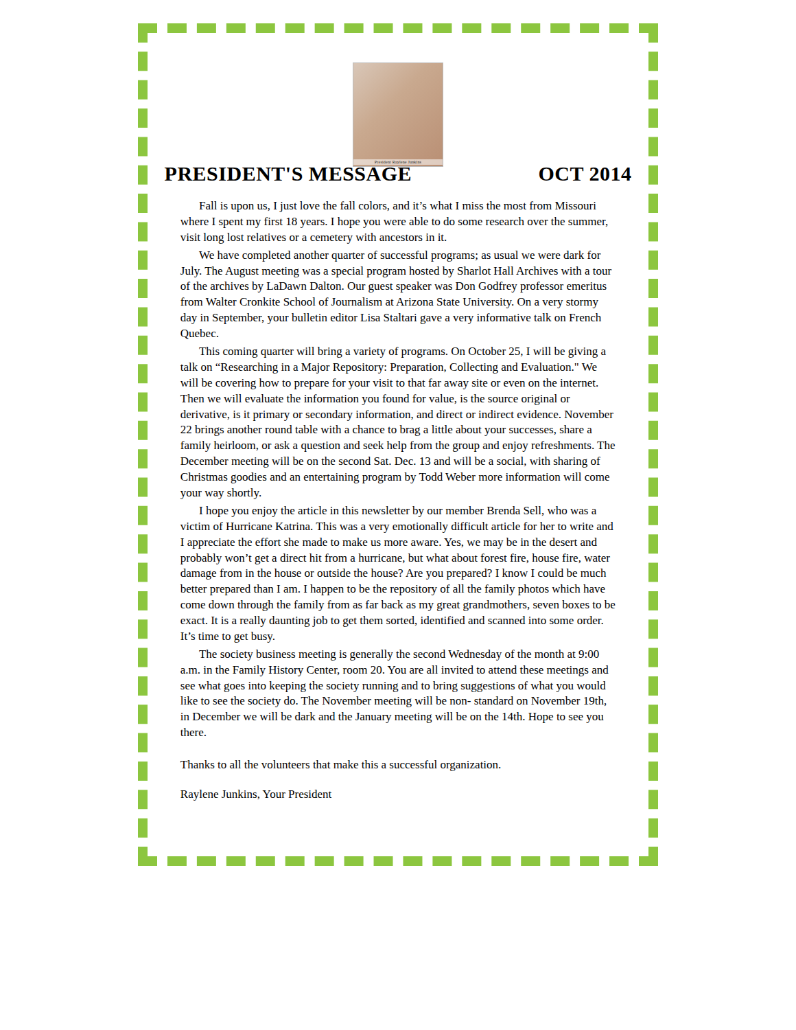President Raylene Junkins
PRESIDENT'S MESSAGE
OCT 2014
Fall is upon us, I just love the fall colors, and it’s what I miss the most from Missouri where I spent my first 18 years. I hope you were able to do some research over the summer, visit long lost relatives or a cemetery with ancestors in it.
We have completed another quarter of successful programs; as usual we were dark for July. The August meeting was a special program hosted by Sharlot Hall Archives with a tour of the archives by LaDawn Dalton. Our guest speaker was Don Godfrey professor emeritus from Walter Cronkite School of Journalism at Arizona State University. On a very stormy day in September, your bulletin editor Lisa Staltari gave a very informative talk on French Quebec.
This coming quarter will bring a variety of programs. On October 25, I will be giving a talk on “Researching in a Major Repository: Preparation, Collecting and Evaluation." We will be covering how to prepare for your visit to that far away site or even on the internet. Then we will evaluate the information you found for value, is the source original or derivative, is it primary or secondary information, and direct or indirect evidence. November 22 brings another round table with a chance to brag a little about your successes, share a family heirloom, or ask a question and seek help from the group and enjoy refreshments. The December meeting will be on the second Sat. Dec. 13 and will be a social, with sharing of Christmas goodies and an entertaining program by Todd Weber more information will come your way shortly.
I hope you enjoy the article in this newsletter by our member Brenda Sell, who was a victim of Hurricane Katrina. This was a very emotionally difficult article for her to write and I appreciate the effort she made to make us more aware. Yes, we may be in the desert and probably won’t get a direct hit from a hurricane, but what about forest fire, house fire, water damage from in the house or outside the house? Are you prepared? I know I could be much better prepared than I am. I happen to be the repository of all the family photos which have come down through the family from as far back as my great grandmothers, seven boxes to be exact. It is a really daunting job to get them sorted, identified and scanned into some order. It’s time to get busy.
The society business meeting is generally the second Wednesday of the month at 9:00 a.m. in the Family History Center, room 20. You are all invited to attend these meetings and see what goes into keeping the society running and to bring suggestions of what you would like to see the society do. The November meeting will be non- standard on November 19th, in December we will be dark and the January meeting will be on the 14th. Hope to see you there.
Thanks to all the volunteers that make this a successful organization.
Raylene Junkins, Your President